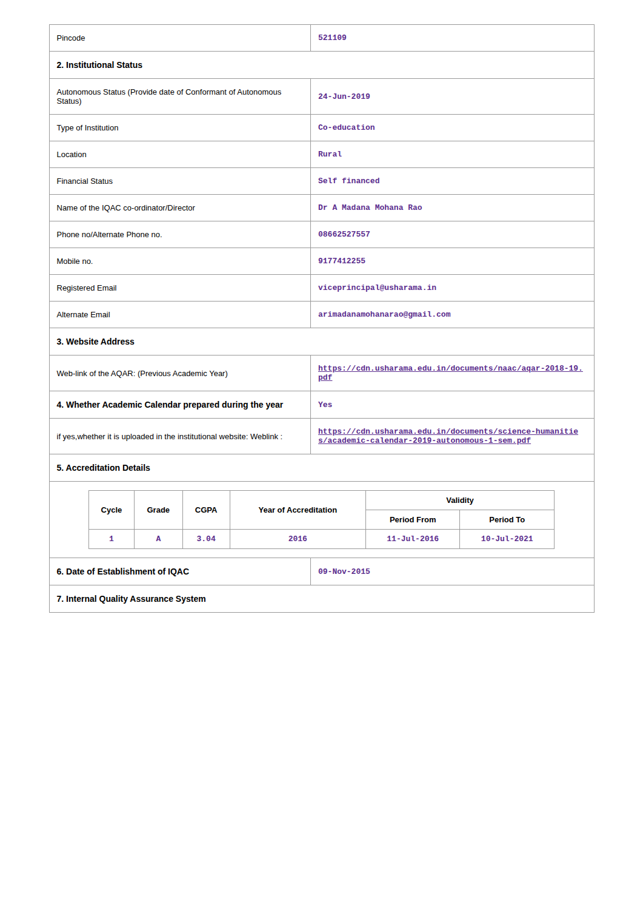| Pincode | 521109 |
| 2. Institutional Status |
| Autonomous Status (Provide date of Conformant of Autonomous Status) | 24-Jun-2019 |
| Type of Institution | Co-education |
| Location | Rural |
| Financial Status | Self financed |
| Name of the IQAC co-ordinator/Director | Dr A Madana Mohana Rao |
| Phone no/Alternate Phone no. | 08662527557 |
| Mobile no. | 9177412255 |
| Registered Email | viceprincipal@usharama.in |
| Alternate Email | arimadanamohanarao@gmail.com |
| 3. Website Address |
| Web-link of the AQAR: (Previous Academic Year) | https://cdn.usharama.edu.in/documents/naac/aqar-2018-19.pdf |
| 4. Whether Academic Calendar prepared during the year | Yes |
| if yes,whether it is uploaded in the institutional website: Weblink : | https://cdn.usharama.edu.in/documents/science-humanities/academic-calendar-2019-autonomous-1-sem.pdf |
| 5. Accreditation Details |
| / Cycle / Grade / CGPA / Year of Accreditation / Validity / / --- / --- / --- / --- / --- / / Period From / Period To / / 1 / A / 3.04 / 2016 / 11-Jul-2016 / 10-Jul-2021 / |
| 6. Date of Establishment of IQAC | 09-Nov-2015 |
| 7. Internal Quality Assurance System |